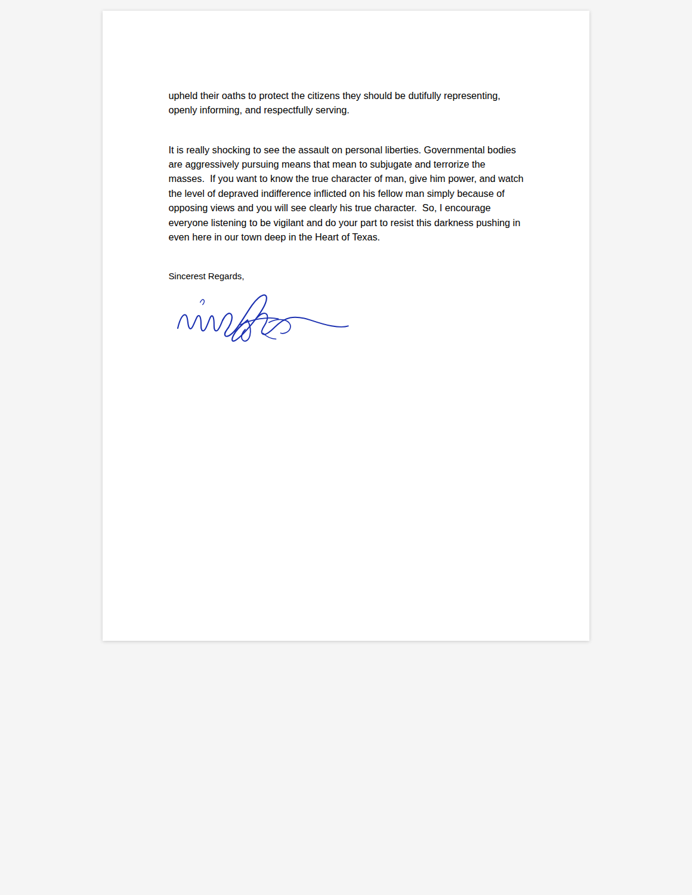upheld their oaths to protect the citizens they should be dutifully representing, openly informing, and respectfully serving.
It is really shocking to see the assault on personal liberties. Governmental bodies are aggressively pursuing means that mean to subjugate and terrorize the masses. If you want to know the true character of man, give him power, and watch the level of depraved indifference inflicted on his fellow man simply because of opposing views and you will see clearly his true character. So, I encourage everyone listening to be vigilant and do your part to resist this darkness pushing in even here in our town deep in the Heart of Texas.
Sincerest Regards,